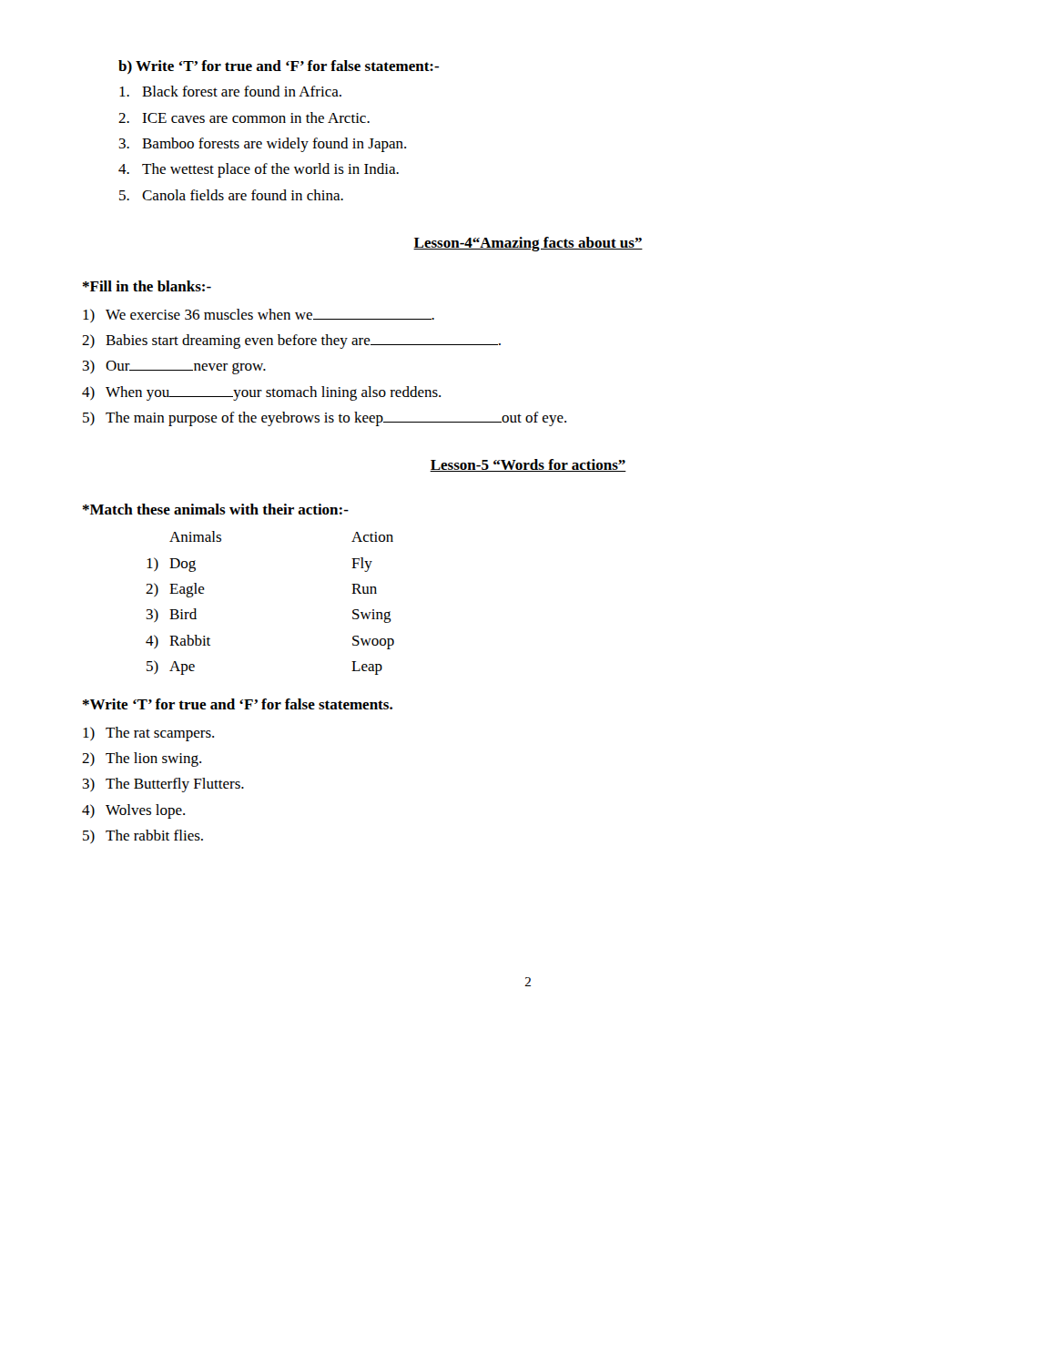b) Write ‘T’ for true and ‘F’ for false statement:-
1. Black forest are found in Africa.
2. ICE caves are common in the Arctic.
3. Bamboo forests are widely found in Japan.
4. The wettest place of the world is in India.
5. Canola fields are found in china.
Lesson-4“Amazing facts about us”
*Fill in the blanks:-
1) We exercise 36 muscles when we .
2) Babies start dreaming even before they are .
3) Our never grow.
4) When you your stomach lining also reddens.
5) The main purpose of the eyebrows is to keep out of eye.
Lesson-5 “Words for actions”
*Match these animals with their action:-
| | Animals | Action |
| 1) | Dog | Fly |
| 2) | Eagle | Run |
| 3) | Bird | Swing |
| 4) | Rabbit | Swoop |
| 5) | Ape | Leap |
*Write ‘T’ for true and ‘F’ for false statements.
1) The rat scampers.
2) The lion swing.
3) The Butterfly Flutters.
4) Wolves lope.
5) The rabbit flies.
2